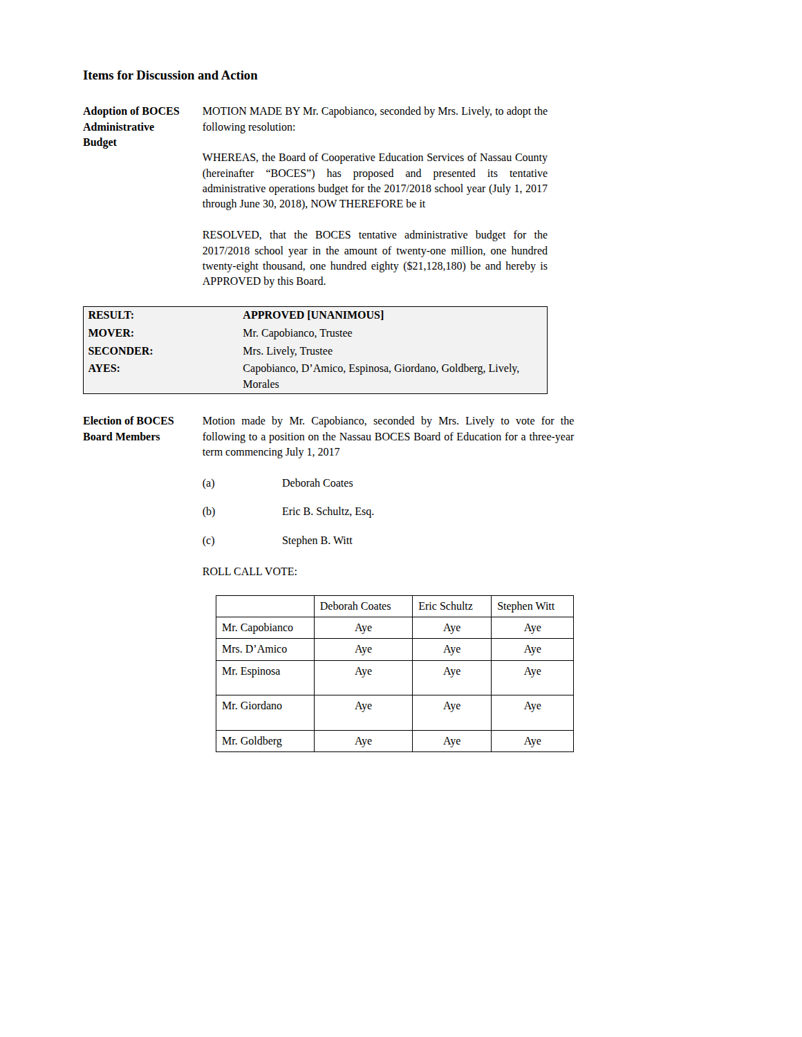Items for Discussion and Action
Adoption of BOCES Administrative Budget
MOTION MADE BY Mr. Capobianco, seconded by Mrs. Lively, to adopt the following resolution:
WHEREAS, the Board of Cooperative Education Services of Nassau County (hereinafter “BOCES”) has proposed and presented its tentative administrative operations budget for the 2017/2018 school year (July 1, 2017 through June 30, 2018), NOW THEREFORE be it
RESOLVED, that the BOCES tentative administrative budget for the 2017/2018 school year in the amount of twenty-one million, one hundred twenty-eight thousand, one hundred eighty ($21,128,180) be and hereby is APPROVED by this Board.
| RESULT: | APPROVED [UNANIMOUS] |
| MOVER: | Mr. Capobianco, Trustee |
| SECONDER: | Mrs. Lively, Trustee |
| AYES: | Capobianco, D’Amico, Espinosa, Giordano, Goldberg, Lively, Morales |
Election of BOCES Board Members
Motion made by Mr. Capobianco, seconded by Mrs. Lively to vote for the following to a position on the Nassau BOCES Board of Education for a three-year term commencing July 1, 2017
(a) Deborah Coates
(b) Eric B. Schultz, Esq.
(c) Stephen B. Witt
ROLL CALL VOTE:
| | Deborah Coates | Eric Schultz | Stephen Witt |
| --- | --- | --- | --- |
| Mr. Capobianco | Aye | Aye | Aye |
| Mrs. D’Amico | Aye | Aye | Aye |
| Mr. Espinosa | Aye | Aye | Aye |
| Mr. Giordano | Aye | Aye | Aye |
| Mr. Goldberg | Aye | Aye | Aye |